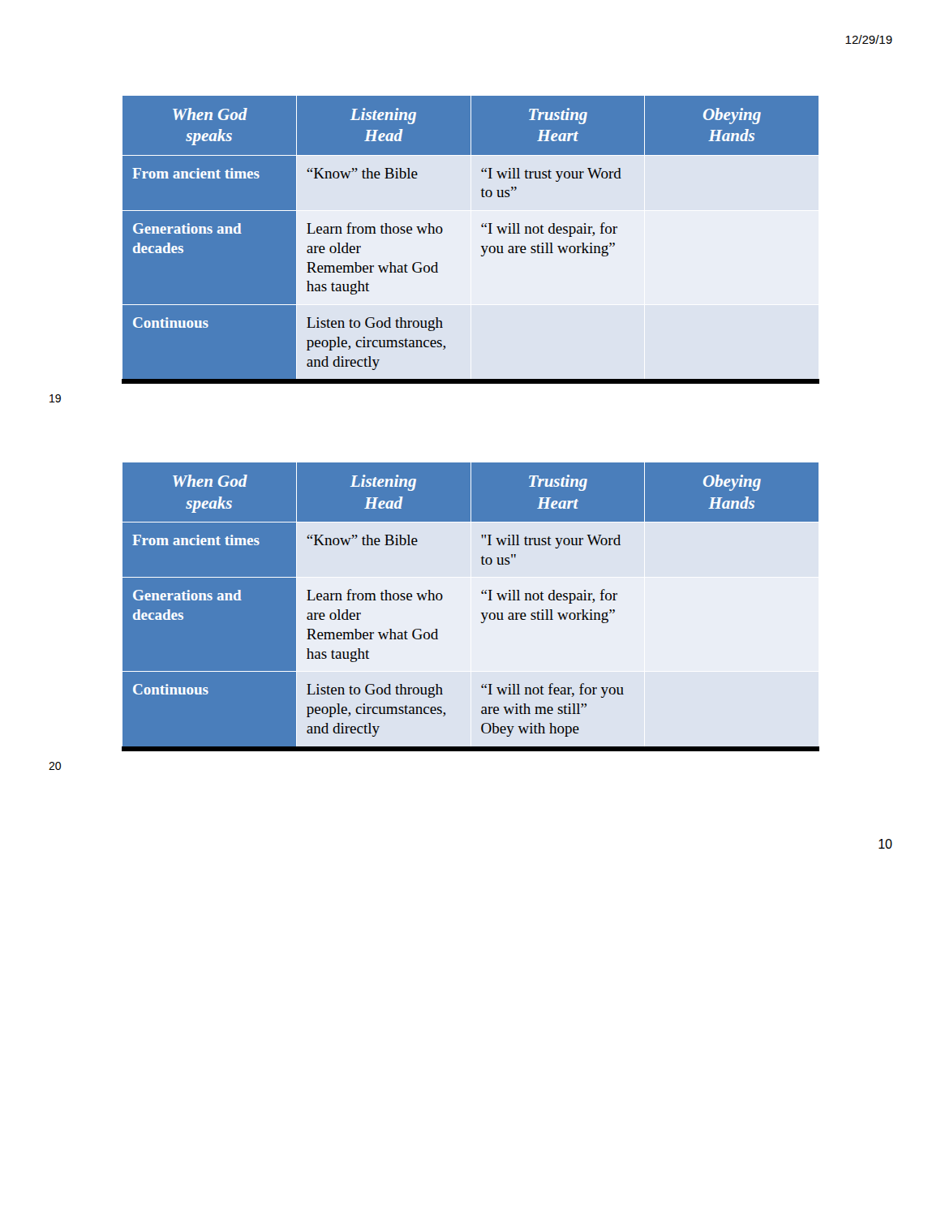12/29/19
| When God speaks | Listening Head | Trusting Heart | Obeying Hands |
| --- | --- | --- | --- |
| From ancient times | “Know” the Bible | “I will trust your Word to us” | |
| Generations and decades | Learn from those who are older Remember what God has taught | “I will not despair, for you are still working” | |
| Continuous | Listen to God through people, circumstances, and directly | | |
19
| When God speaks | Listening Head | Trusting Heart | Obeying Hands |
| --- | --- | --- | --- |
| From ancient times | “Know” the Bible | "I will trust your Word to us" | |
| Generations and decades | Learn from those who are older Remember what God has taught | “I will not despair, for you are still working” | |
| Continuous | Listen to God through people, circumstances, and directly | “I will not fear, for you are with me still” Obey with hope | |
20
10